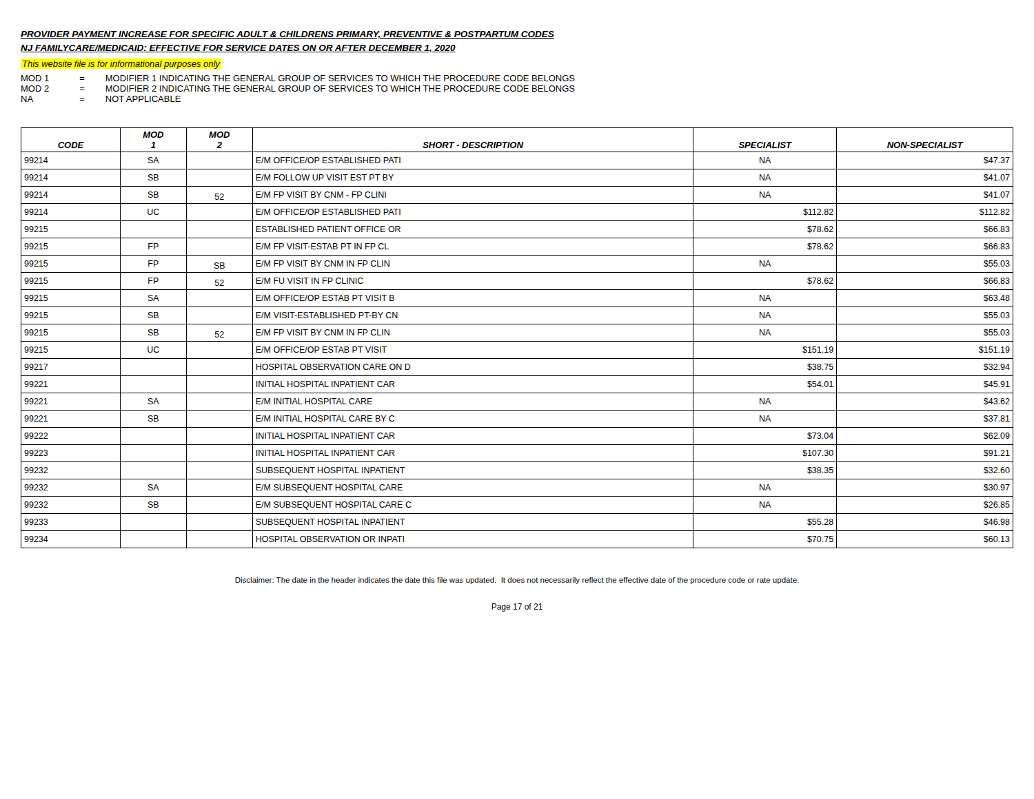PROVIDER PAYMENT INCREASE FOR SPECIFIC ADULT & CHILDRENS PRIMARY, PREVENTIVE & POSTPARTUM CODES
NJ FAMILYCARE/MEDICAID: EFFECTIVE FOR SERVICE DATES ON OR AFTER DECEMBER 1, 2020
This website file is for informational purposes only
| MOD 1 | = | MODIFIER 1 INDICATING THE GENERAL GROUP OF SERVICES TO WHICH THE PROCEDURE CODE BELONGS |
| MOD 2 | = | MODIFIER 2 INDICATING THE GENERAL GROUP OF SERVICES TO WHICH THE PROCEDURE CODE BELONGS |
| NA | = | NOT APPLICABLE |
| CODE | MOD 1 | MOD 2 | SHORT - DESCRIPTION | SPECIALIST | NON-SPECIALIST |
| --- | --- | --- | --- | --- | --- |
| 99214 | SA | | E/M OFFICE/OP ESTABLISHED PATI | NA | $47.37 |
| 99214 | SB | | E/M FOLLOW UP VISIT EST PT BY | NA | $41.07 |
| 99214 | SB | 52 | E/M FP VISIT BY CNM - FP CLINI | NA | $41.07 |
| 99214 | UC | | E/M OFFICE/OP ESTABLISHED PATI | $112.82 | $112.82 |
| 99215 | | | ESTABLISHED PATIENT OFFICE OR | $78.62 | $66.83 |
| 99215 | FP | | E/M FP VISIT-ESTAB PT IN FP CL | $78.62 | $66.83 |
| 99215 | FP | SB | E/M FP VISIT BY CNM IN FP CLIN | NA | $55.03 |
| 99215 | FP | 52 | E/M FU VISIT IN FP CLINIC | $78.62 | $66.83 |
| 99215 | SA | | E/M OFFICE/OP ESTAB PT VISIT B | NA | $63.48 |
| 99215 | SB | | E/M VISIT-ESTABLISHED PT-BY CN | NA | $55.03 |
| 99215 | SB | 52 | E/M FP VISIT BY CNM IN FP CLIN | NA | $55.03 |
| 99215 | UC | | E/M OFFICE/OP ESTAB PT VISIT | $151.19 | $151.19 |
| 99217 | | | HOSPITAL OBSERVATION CARE ON D | $38.75 | $32.94 |
| 99221 | | | INITIAL HOSPITAL INPATIENT CAR | $54.01 | $45.91 |
| 99221 | SA | | E/M INITIAL HOSPITAL CARE | NA | $43.62 |
| 99221 | SB | | E/M INITIAL HOSPITAL CARE BY C | NA | $37.81 |
| 99222 | | | INITIAL HOSPITAL INPATIENT CAR | $73.04 | $62.09 |
| 99223 | | | INITIAL HOSPITAL INPATIENT CAR | $107.30 | $91.21 |
| 99232 | | | SUBSEQUENT HOSPITAL INPATIENT | $38.35 | $32.60 |
| 99232 | SA | | E/M SUBSEQUENT HOSPITAL CARE | NA | $30.97 |
| 99232 | SB | | E/M SUBSEQUENT HOSPITAL CARE C | NA | $26.85 |
| 99233 | | | SUBSEQUENT HOSPITAL INPATIENT | $55.28 | $46.98 |
| 99234 | | | HOSPITAL OBSERVATION OR INPATI | $70.75 | $60.13 |
Disclaimer: The date in the header indicates the date this file was updated. It does not necessarily reflect the effective date of the procedure code or rate update.
Page 17 of 21